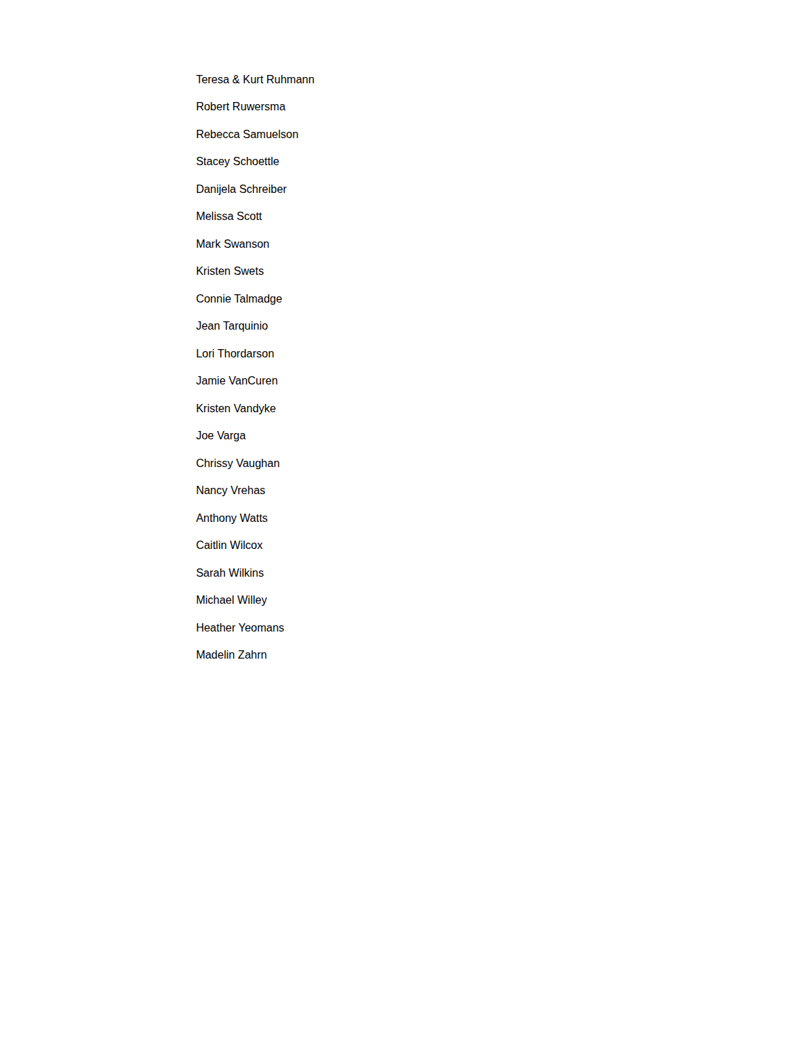Teresa & Kurt Ruhmann
Robert Ruwersma
Rebecca Samuelson
Stacey Schoettle
Danijela Schreiber
Melissa Scott
Mark Swanson
Kristen Swets
Connie Talmadge
Jean Tarquinio
Lori Thordarson
Jamie VanCuren
Kristen Vandyke
Joe Varga
Chrissy Vaughan
Nancy Vrehas
Anthony Watts
Caitlin Wilcox
Sarah Wilkins
Michael Willey
Heather Yeomans
Madelin Zahrn